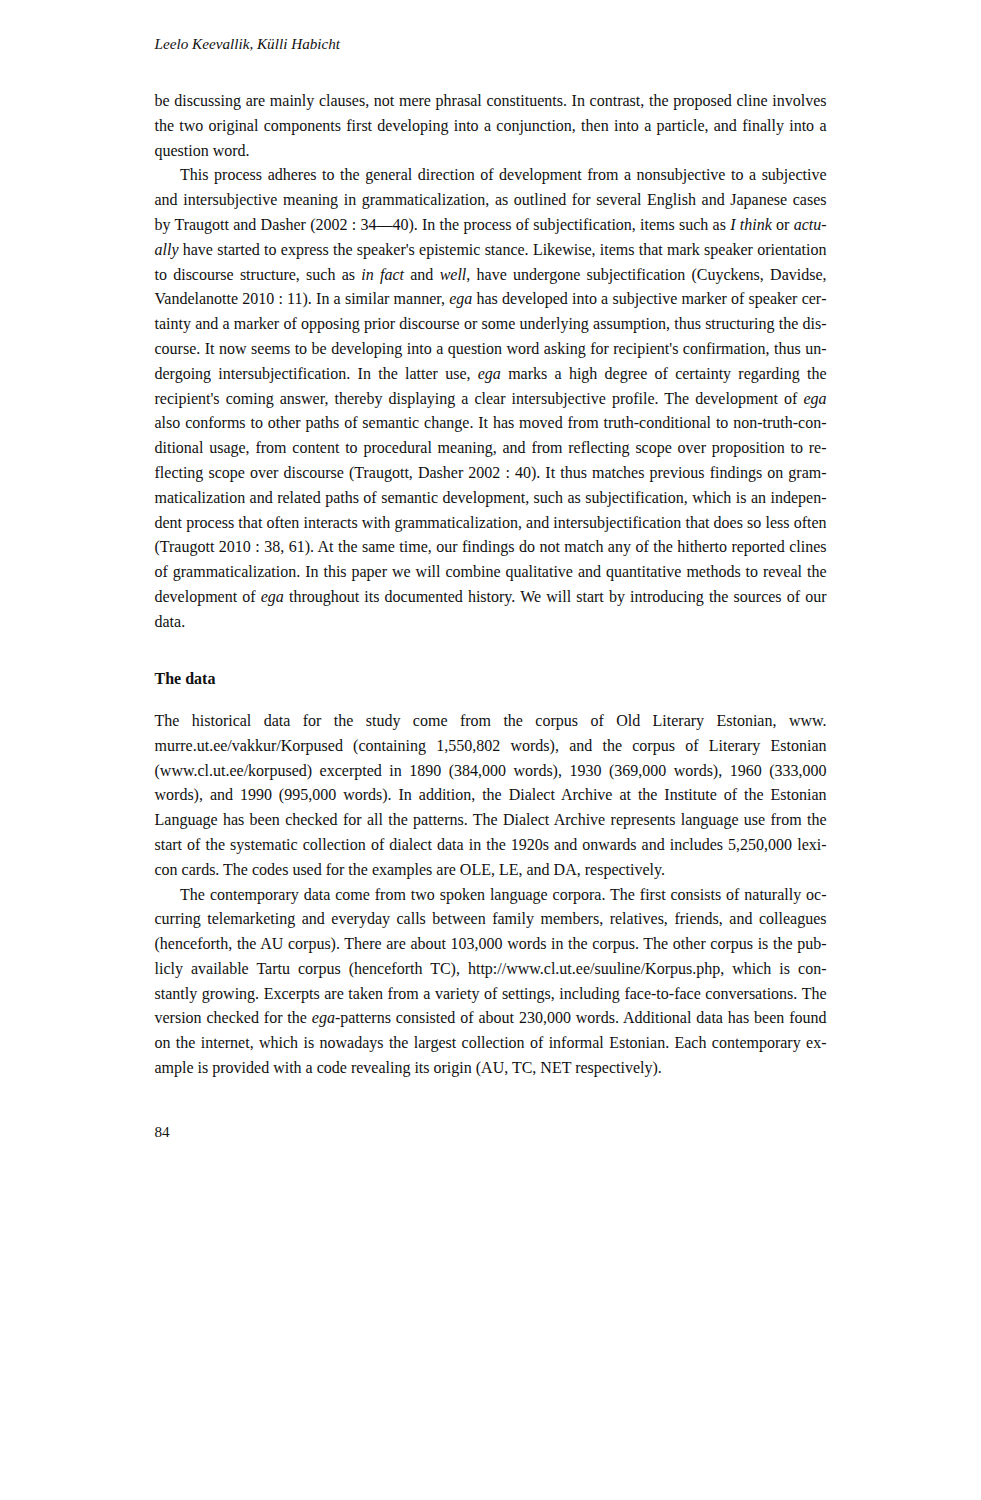Leelo Keevallik, Külli Habicht
be discussing are mainly clauses, not mere phrasal constituents. In contrast, the proposed cline involves the two original components first developing into a conjunction, then into a particle, and finally into a question word.
This process adheres to the general direction of development from a nonsubjective to a subjective and intersubjective meaning in grammaticalization, as outlined for several English and Japanese cases by Traugott and Dasher (2002 : 34—40). In the process of subjectification, items such as I think or actually have started to express the speaker's epistemic stance. Likewise, items that mark speaker orientation to discourse structure, such as in fact and well, have undergone subjectification (Cuyckens, Davidse, Vandelanotte 2010 : 11). In a similar manner, ega has developed into a subjective marker of speaker certainty and a marker of opposing prior discourse or some underlying assumption, thus structuring the discourse. It now seems to be developing into a question word asking for recipient's confirmation, thus undergoing intersubjectification. In the latter use, ega marks a high degree of certainty regarding the recipient's coming answer, thereby displaying a clear intersubjective profile. The development of ega also conforms to other paths of semantic change. It has moved from truth-conditional to non-truth-conditional usage, from content to procedural meaning, and from reflecting scope over proposition to reflecting scope over discourse (Traugott, Dasher 2002 : 40). It thus matches previous findings on grammaticalization and related paths of semantic development, such as subjectification, which is an independent process that often interacts with grammaticalization, and intersubjectification that does so less often (Traugott 2010 : 38, 61). At the same time, our findings do not match any of the hitherto reported clines of grammaticalization. In this paper we will combine qualitative and quantitative methods to reveal the development of ega throughout its documented history. We will start by introducing the sources of our data.
The data
The historical data for the study come from the corpus of Old Literary Estonian, www. murre.ut.ee/vakkur/Korpused (containing 1,550,802 words), and the corpus of Literary Estonian (www.cl.ut.ee/korpused) excerpted in 1890 (384,000 words), 1930 (369,000 words), 1960 (333,000 words), and 1990 (995,000 words). In addition, the Dialect Archive at the Institute of the Estonian Language has been checked for all the patterns. The Dialect Archive represents language use from the start of the systematic collection of dialect data in the 1920s and onwards and includes 5,250,000 lexicon cards. The codes used for the examples are OLE, LE, and DA, respectively.
The contemporary data come from two spoken language corpora. The first consists of naturally occurring telemarketing and everyday calls between family members, relatives, friends, and colleagues (henceforth, the AU corpus). There are about 103,000 words in the corpus. The other corpus is the publicly available Tartu corpus (henceforth TC), http://www.cl.ut.ee/suuline/Korpus.php, which is constantly growing. Excerpts are taken from a variety of settings, including face-to-face conversations. The version checked for the ega-patterns consisted of about 230,000 words. Additional data has been found on the internet, which is nowadays the largest collection of informal Estonian. Each contemporary example is provided with a code revealing its origin (AU, TC, NET respectively).
84